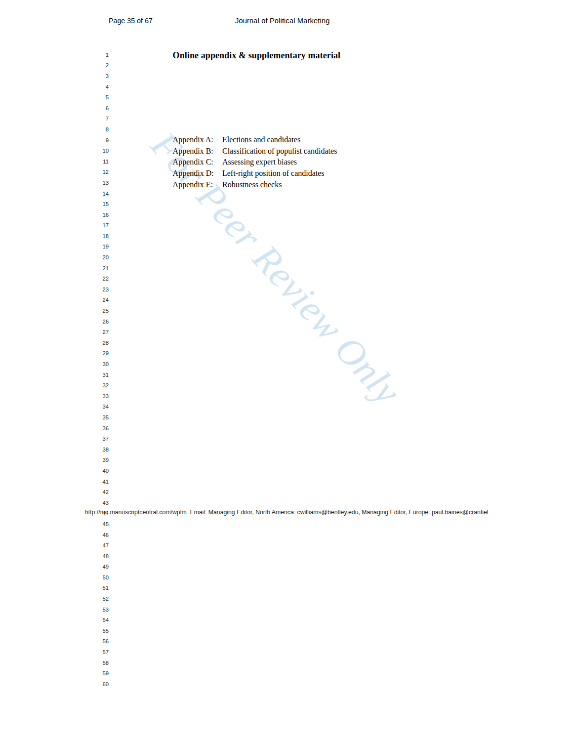Page 35 of 67
Journal of Political Marketing
123456789101112131415161718192021222324252627282930313233343536373839404142434445464748495051525354555657585960
For Peer Review Only
Online appendix & supplementary material
| Appendix A: | Elections and candidates |
| Appendix B: | Classification of populist candidates |
| Appendix C: | Assessing expert biases |
| Appendix D: | Left-right position of candidates |
| Appendix E: | Robustness checks |
http://mc.manuscriptcentral.com/wplm Email: Managing Editor, North America: cwilliams@bentley.edu, Managing Editor, Europe: paul.baines@cranfield.ac.uk 1